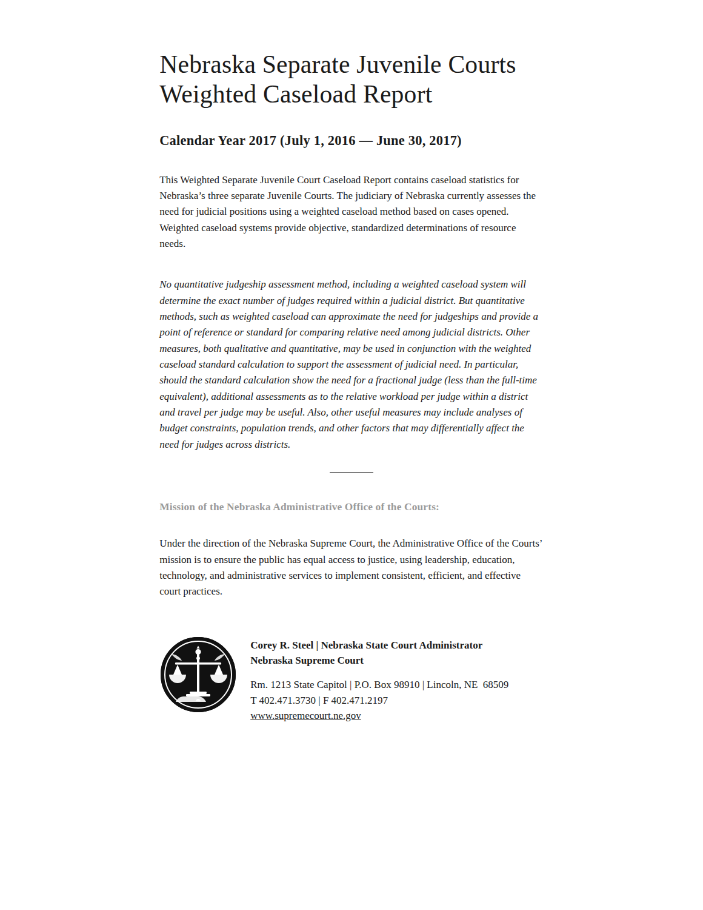Nebraska Separate Juvenile Courts
Weighted Caseload Report
Calendar Year 2017 (July 1, 2016 — June 30, 2017)
This Weighted Separate Juvenile Court Caseload Report contains caseload statistics for Nebraska’s three separate Juvenile Courts. The judiciary of Nebraska currently assesses the need for judicial positions using a weighted caseload method based on cases opened. Weighted caseload systems provide objective, standardized determinations of resource needs.
No quantitative judgeship assessment method, including a weighted caseload system will determine the exact number of judges required within a judicial district. But quantitative methods, such as weighted caseload can approximate the need for judgeships and provide a point of reference or standard for comparing relative need among judicial districts. Other measures, both qualitative and quantitative, may be used in conjunction with the weighted caseload standard calculation to support the assessment of judicial need. In particular, should the standard calculation show the need for a fractional judge (less than the full-time equivalent), additional assessments as to the relative workload per judge within a district and travel per judge may be useful. Also, other useful measures may include analyses of budget constraints, population trends, and other factors that may differentially affect the need for judges across districts.
Mission of the Nebraska Administrative Office of the Courts:
Under the direction of the Nebraska Supreme Court, the Administrative Office of the Courts’ mission is to ensure the public has equal access to justice, using leadership, education, technology, and administrative services to implement consistent, efficient, and effective court practices.
Corey R. Steel | Nebraska State Court Administrator
Nebraska Supreme Court
Rm. 1213 State Capitol | P.O. Box 98910 | Lincoln, NE 68509
T 402.471.3730 | F 402.471.2197
www.supremecourt.ne.gov